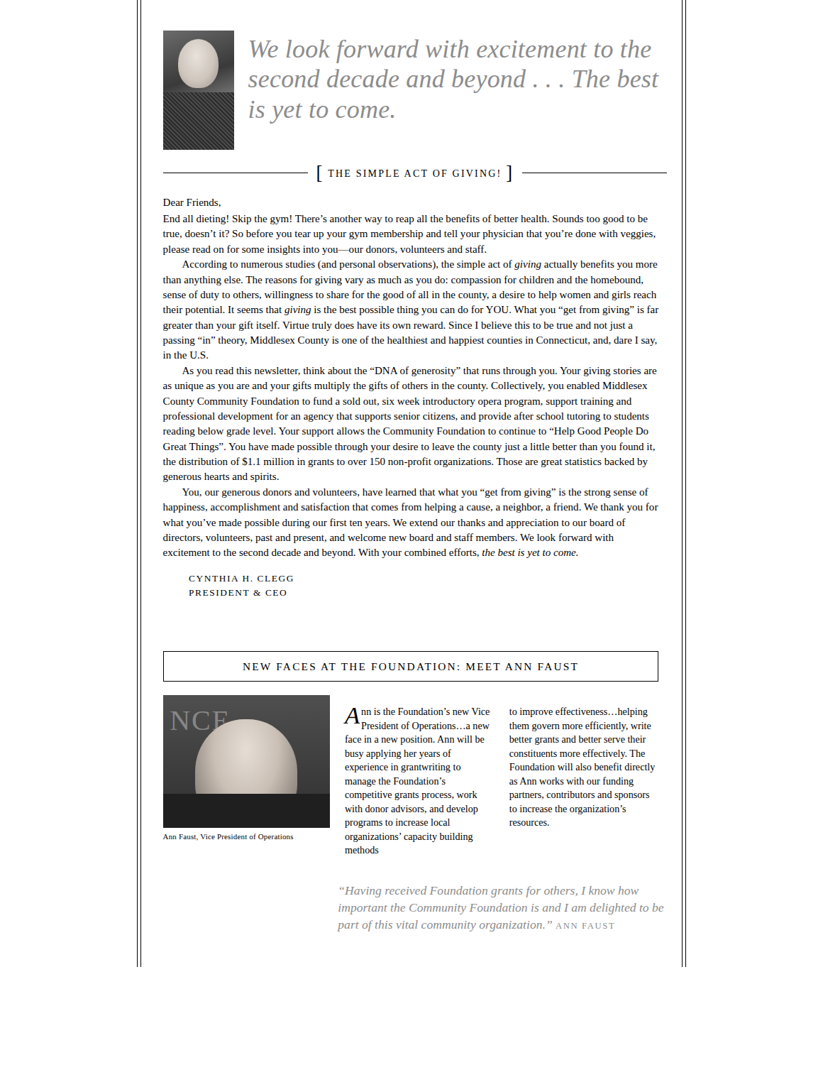We look forward with excitement to the second decade and beyond . . . The best is yet to come.
[ THE SIMPLE ACT OF GIVING! ]
Dear Friends,
End all dieting! Skip the gym! There’s another way to reap all the benefits of better health. Sounds too good to be true, doesn’t it? So before you tear up your gym membership and tell your physician that you’re done with veggies, please read on for some insights into you—our donors, volunteers and staff.
According to numerous studies (and personal observations), the simple act of giving actually benefits you more than anything else. The reasons for giving vary as much as you do: compassion for children and the homebound, sense of duty to others, willingness to share for the good of all in the county, a desire to help women and girls reach their potential. It seems that giving is the best possible thing you can do for YOU. What you “get from giving” is far greater than your gift itself. Virtue truly does have its own reward. Since I believe this to be true and not just a passing “in” theory, Middlesex County is one of the healthiest and happiest counties in Connecticut, and, dare I say, in the U.S.
As you read this newsletter, think about the “DNA of generosity” that runs through you. Your giving stories are as unique as you are and your gifts multiply the gifts of others in the county. Collectively, you enabled Middlesex County Community Foundation to fund a sold out, six week introductory opera program, support training and professional development for an agency that supports senior citizens, and provide after school tutoring to students reading below grade level. Your support allows the Community Foundation to continue to “Help Good People Do Great Things”. You have made possible through your desire to leave the county just a little better than you found it, the distribution of $1.1 million in grants to over 150 non-profit organizations. Those are great statistics backed by generous hearts and spirits.
You, our generous donors and volunteers, have learned that what you “get from giving” is the strong sense of happiness, accomplishment and satisfaction that comes from helping a cause, a neighbor, a friend. We thank you for what you’ve made possible during our first ten years. We extend our thanks and appreciation to our board of directors, volunteers, past and present, and welcome new board and staff members. We look forward with excitement to the second decade and beyond. With your combined efforts, the best is yet to come.
CYNTHIA H. CLEGG
PRESIDENT & CEO
NEW FACES AT THE FOUNDATION: MEET ANN FAUST
NCE
Ann Faust, Vice President of Operations
Ann is the Foundation’s new Vice President of Operations…a new face in a new position. Ann will be busy applying her years of experience in grantwriting to manage the Foundation’s competitive grants process, work with donor advisors, and develop programs to increase local organizations’ capacity building methods
to improve effectiveness…helping them govern more efficiently, write better grants and better serve their constituents more effectively. The Foundation will also benefit directly as Ann works with our funding partners, contributors and sponsors to increase the organization’s resources.
“Having received Foundation grants for others, I know how important the Community Foundation is and I am delighted to be part of this vital community organization.” ANN FAUST